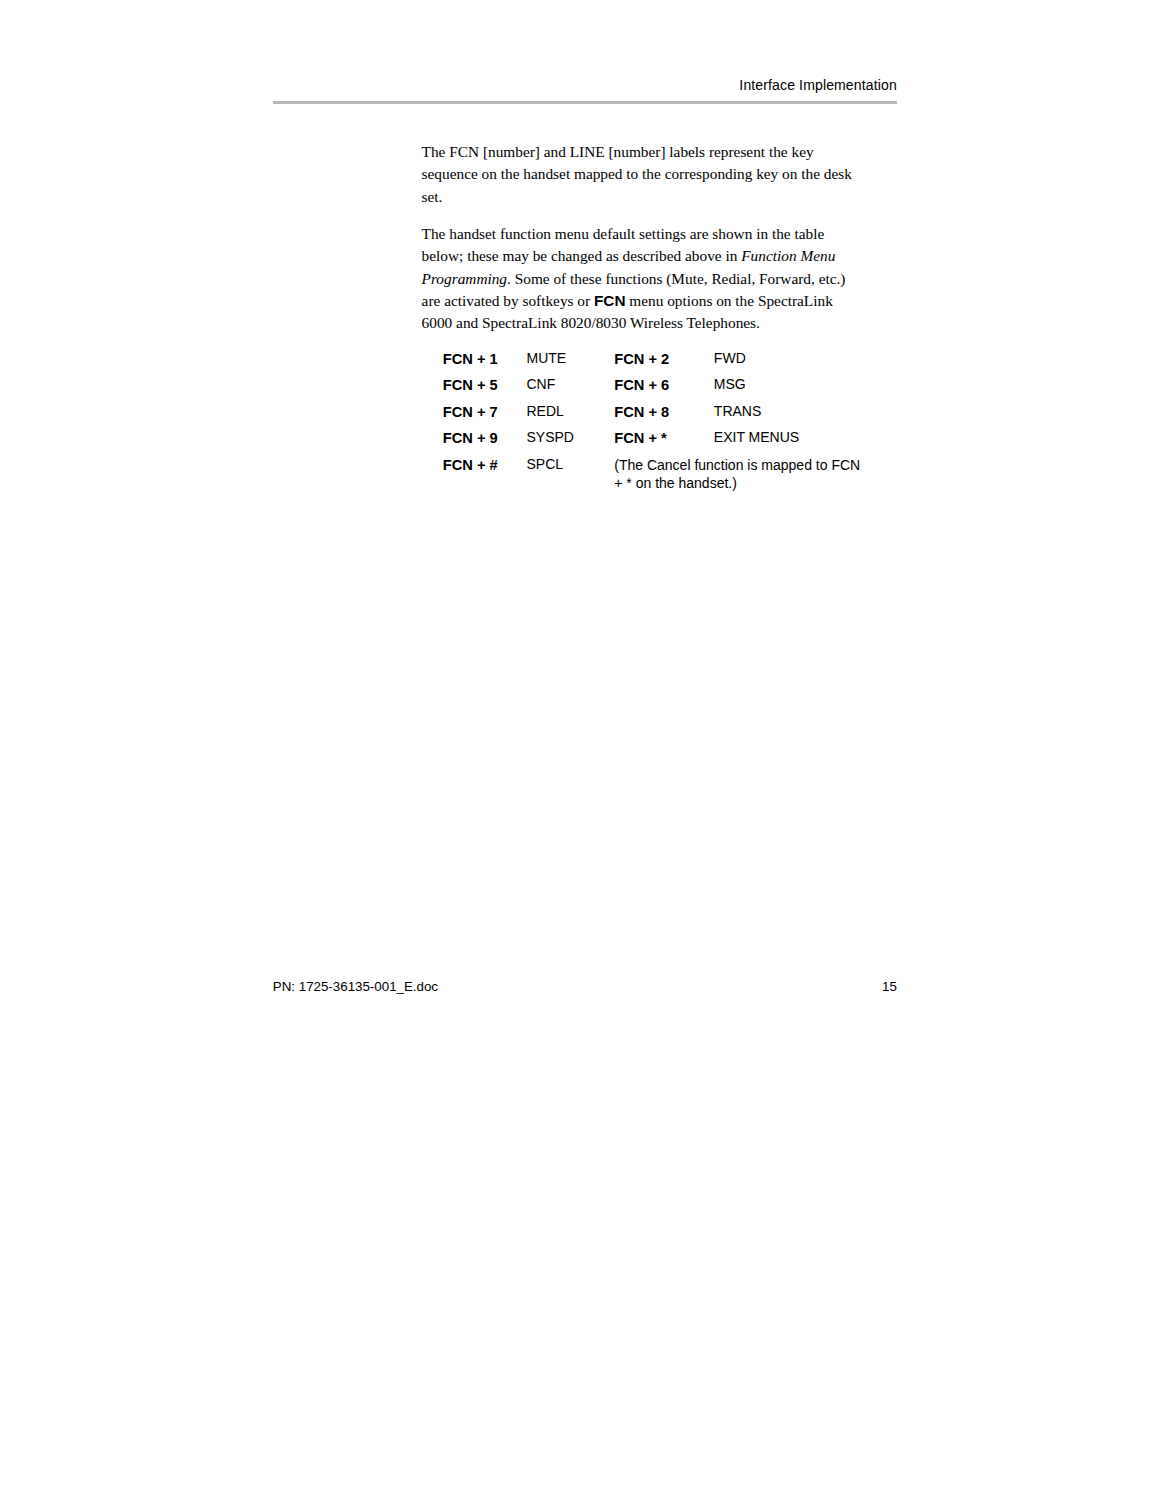Interface Implementation
The FCN [number] and LINE [number] labels represent the key sequence on the handset mapped to the corresponding key on the desk set.
The handset function menu default settings are shown in the table below; these may be changed as described above in Function Menu Programming. Some of these functions (Mute, Redial, Forward, etc.) are activated by softkeys or FCN menu options on the SpectraLink 6000 and SpectraLink 8020/8030 Wireless Telephones.
| FCN + 1 | MUTE | FCN + 2 | FWD |
| FCN + 5 | CNF | FCN + 6 | MSG |
| FCN + 7 | REDL | FCN + 8 | TRANS |
| FCN + 9 | SYSPD | FCN + * | EXIT MENUS |
| FCN + # | SPCL | (The Cancel function is mapped to FCN + * on the handset.) |
PN: 1725-36135-001_E.doc 15